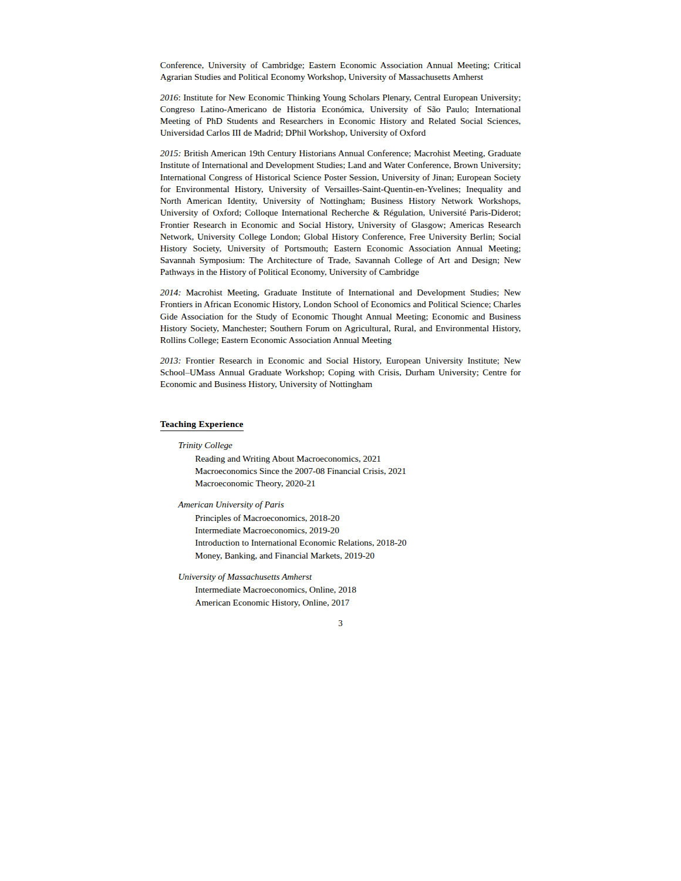Conference, University of Cambridge; Eastern Economic Association Annual Meeting; Critical Agrarian Studies and Political Economy Workshop, University of Massachusetts Amherst
2016: Institute for New Economic Thinking Young Scholars Plenary, Central European University; Congreso Latino-Americano de Historia Económica, University of São Paulo; International Meeting of PhD Students and Researchers in Economic History and Related Social Sciences, Universidad Carlos III de Madrid; DPhil Workshop, University of Oxford
2015: British American 19th Century Historians Annual Conference; Macrohist Meeting, Graduate Institute of International and Development Studies; Land and Water Conference, Brown University; International Congress of Historical Science Poster Session, University of Jinan; European Society for Environmental History, University of Versailles-Saint-Quentin-en-Yvelines; Inequality and North American Identity, University of Nottingham; Business History Network Workshops, University of Oxford; Colloque International Recherche & Régulation, Université Paris-Diderot; Frontier Research in Economic and Social History, University of Glasgow; Americas Research Network, University College London; Global History Conference, Free University Berlin; Social History Society, University of Portsmouth; Eastern Economic Association Annual Meeting; Savannah Symposium: The Architecture of Trade, Savannah College of Art and Design; New Pathways in the History of Political Economy, University of Cambridge
2014: Macrohist Meeting, Graduate Institute of International and Development Studies; New Frontiers in African Economic History, London School of Economics and Political Science; Charles Gide Association for the Study of Economic Thought Annual Meeting; Economic and Business History Society, Manchester; Southern Forum on Agricultural, Rural, and Environmental History, Rollins College; Eastern Economic Association Annual Meeting
2013: Frontier Research in Economic and Social History, European University Institute; New School–UMass Annual Graduate Workshop; Coping with Crisis, Durham University; Centre for Economic and Business History, University of Nottingham
Teaching Experience
Trinity College
Reading and Writing About Macroeconomics, 2021
Macroeconomics Since the 2007-08 Financial Crisis, 2021
Macroeconomic Theory, 2020-21
American University of Paris
Principles of Macroeconomics, 2018-20
Intermediate Macroeconomics, 2019-20
Introduction to International Economic Relations, 2018-20
Money, Banking, and Financial Markets, 2019-20
University of Massachusetts Amherst
Intermediate Macroeconomics, Online, 2018
American Economic History, Online, 2017
3